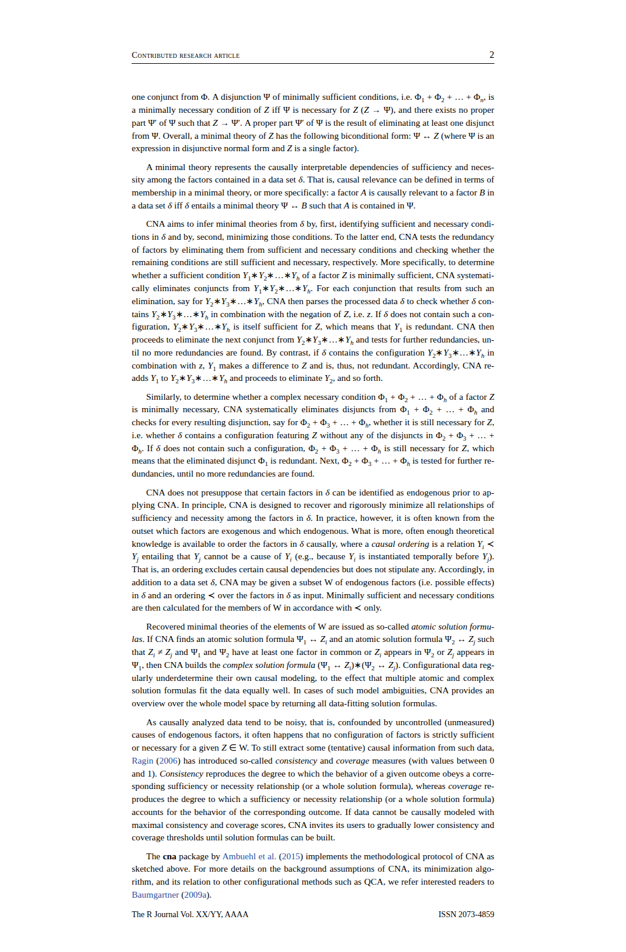Contributed research article
2
one conjunct from Φ. A disjunction Ψ of minimally sufficient conditions, i.e. Φ1 + Φ2 + … + Φn, is a minimally necessary condition of Z iff Ψ is necessary for Z (Z → Ψ), and there exists no proper part Ψ′ of Ψ such that Z → Ψ′. A proper part Ψ′ of Ψ is the result of eliminating at least one disjunct from Ψ. Overall, a minimal theory of Z has the following biconditional form: Ψ ↔ Z (where Ψ is an expression in disjunctive normal form and Z is a single factor).
A minimal theory represents the causally interpretable dependencies of sufficiency and necessity among the factors contained in a data set δ. That is, causal relevance can be defined in terms of membership in a minimal theory, or more specifically: a factor A is causally relevant to a factor B in a data set δ iff δ entails a minimal theory Ψ ↔ B such that A is contained in Ψ.
CNA aims to infer minimal theories from δ by, first, identifying sufficient and necessary conditions in δ and by, second, minimizing those conditions. To the latter end, CNA tests the redundancy of factors by eliminating them from sufficient and necessary conditions and checking whether the remaining conditions are still sufficient and necessary, respectively. More specifically, to determine whether a sufficient condition Y1∗Y2∗…∗Yh of a factor Z is minimally sufficient, CNA systematically eliminates conjuncts from Y1∗Y2∗…∗Yh. For each conjunction that results from such an elimination, say for Y2∗Y3∗…∗Yh, CNA then parses the processed data δ to check whether δ contains Y2∗Y3∗…∗Yh in combination with the negation of Z, i.e. z. If δ does not contain such a configuration, Y2∗Y3∗…∗Yh is itself sufficient for Z, which means that Y1 is redundant. CNA then proceeds to eliminate the next conjunct from Y2∗Y3∗…∗Yh and tests for further redundancies, until no more redundancies are found. By contrast, if δ contains the configuration Y2∗Y3∗…∗Yh in combination with z, Y1 makes a difference to Z and is, thus, not redundant. Accordingly, CNA re-adds Y1 to Y2∗Y3∗…∗Yh and proceeds to eliminate Y2, and so forth.
Similarly, to determine whether a complex necessary condition Φ1 + Φ2 + … + Φh of a factor Z is minimally necessary, CNA systematically eliminates disjuncts from Φ1 + Φ2 + … + Φh and checks for every resulting disjunction, say for Φ2 + Φ3 + … + Φh, whether it is still necessary for Z, i.e. whether δ contains a configuration featuring Z without any of the disjuncts in Φ2 + Φ3 + … + Φh. If δ does not contain such a configuration, Φ2 + Φ3 + … + Φh is still necessary for Z, which means that the eliminated disjunct Φ1 is redundant. Next, Φ2 + Φ3 + … + Φh is tested for further redundancies, until no more redundancies are found.
CNA does not presuppose that certain factors in δ can be identified as endogenous prior to applying CNA. In principle, CNA is designed to recover and rigorously minimize all relationships of sufficiency and necessity among the factors in δ. In practice, however, it is often known from the outset which factors are exogenous and which endogenous. What is more, often enough theoretical knowledge is available to order the factors in δ causally, where a causal ordering is a relation Yi ≺ Yj entailing that Yj cannot be a cause of Yi (e.g., because Yi is instantiated temporally before Yj). That is, an ordering excludes certain causal dependencies but does not stipulate any. Accordingly, in addition to a data set δ, CNA may be given a subset W of endogenous factors (i.e. possible effects) in δ and an ordering ≺ over the factors in δ as input. Minimally sufficient and necessary conditions are then calculated for the members of W in accordance with ≺ only.
Recovered minimal theories of the elements of W are issued as so-called atomic solution formulas. If CNA finds an atomic solution formula Ψ1 ↔ Zi and an atomic solution formula Ψ2 ↔ Zj such that Zi ≠ Zj and Ψ1 and Ψ2 have at least one factor in common or Zi appears in Ψ2 or Zj appears in Ψ1, then CNA builds the complex solution formula (Ψ1 ↔ Zi)∗(Ψ2 ↔ Zj). Configurational data regularly underdetermine their own causal modeling, to the effect that multiple atomic and complex solution formulas fit the data equally well. In cases of such model ambiguities, CNA provides an overview over the whole model space by returning all data-fitting solution formulas.
As causally analyzed data tend to be noisy, that is, confounded by uncontrolled (unmeasured) causes of endogenous factors, it often happens that no configuration of factors is strictly sufficient or necessary for a given Z ∈ W. To still extract some (tentative) causal information from such data, Ragin (2006) has introduced so-called consistency and coverage measures (with values between 0 and 1). Consistency reproduces the degree to which the behavior of a given outcome obeys a corresponding sufficiency or necessity relationship (or a whole solution formula), whereas coverage reproduces the degree to which a sufficiency or necessity relationship (or a whole solution formula) accounts for the behavior of the corresponding outcome. If data cannot be causally modeled with maximal consistency and coverage scores, CNA invites its users to gradually lower consistency and coverage thresholds until solution formulas can be built.
The cna package by Ambuehl et al. (2015) implements the methodological protocol of CNA as sketched above. For more details on the background assumptions of CNA, its minimization algorithm, and its relation to other configurational methods such as QCA, we refer interested readers to Baumgartner (2009a).
The R Journal Vol. XX/YY, AAAA
ISSN 2073-4859